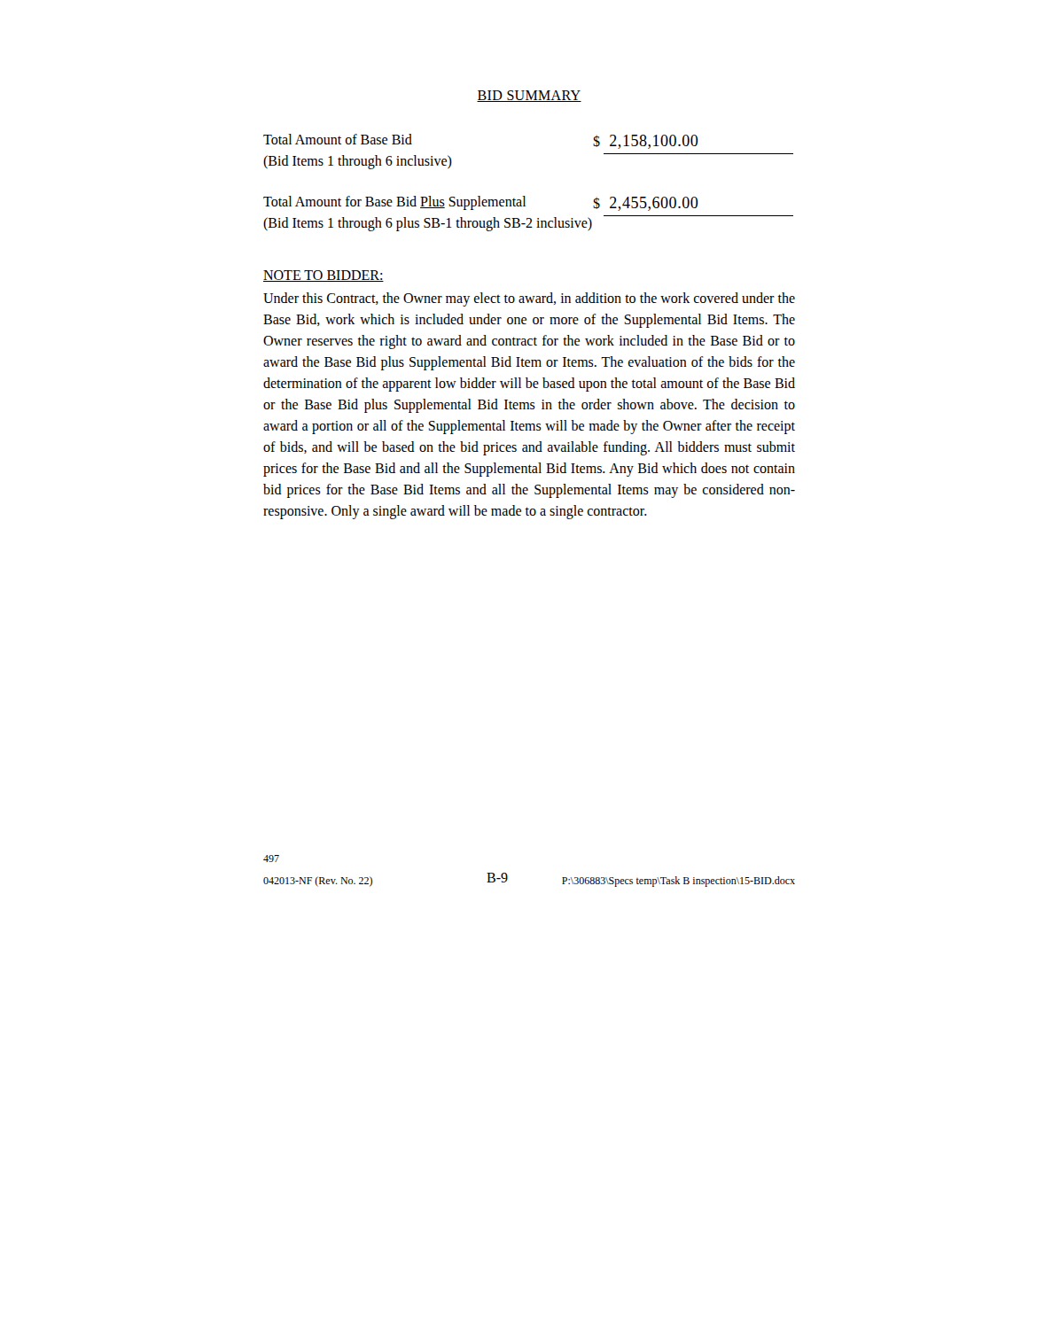BID SUMMARY
| Total Amount of Base Bid (Bid Items 1 through 6 inclusive) | $ 2,158,100.00 |
| Total Amount for Base Bid Plus Supplemental (Bid Items 1 through 6 plus SB-1 through SB-2 inclusive) | $ 2,455,600.00 |
NOTE TO BIDDER:
Under this Contract, the Owner may elect to award, in addition to the work covered under the Base Bid, work which is included under one or more of the Supplemental Bid Items. The Owner reserves the right to award and contract for the work included in the Base Bid or to award the Base Bid plus Supplemental Bid Item or Items. The evaluation of the bids for the determination of the apparent low bidder will be based upon the total amount of the Base Bid or the Base Bid plus Supplemental Bid Items in the order shown above. The decision to award a portion or all of the Supplemental Items will be made by the Owner after the receipt of bids, and will be based on the bid prices and available funding. All bidders must submit prices for the Base Bid and all the Supplemental Bid Items. Any Bid which does not contain bid prices for the Base Bid Items and all the Supplemental Items may be considered non-responsive. Only a single award will be made to a single contractor.
497
| 042013-NF (Rev. No. 22) | B-9 | P:\306883\Specs temp\Task B inspection\15-BID.docx |